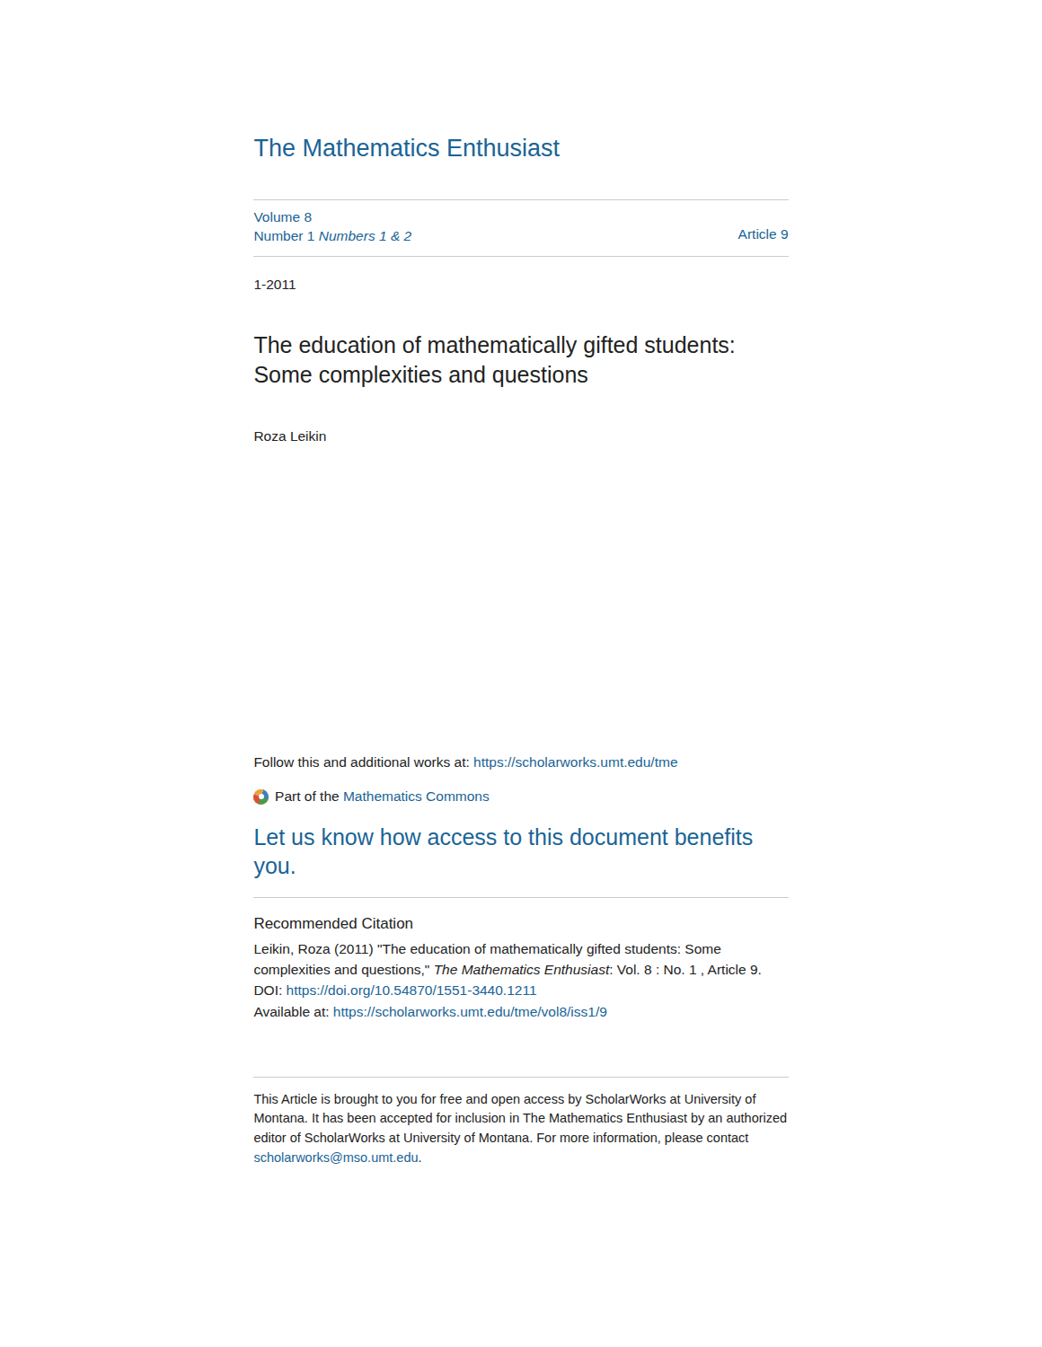The Mathematics Enthusiast
Volume 8 Number 1 Numbers 1 & 2
Article 9
1-2011
The education of mathematically gifted students: Some complexities and questions
Roza Leikin
Follow this and additional works at: https://scholarworks.umt.edu/tme
Part of the Mathematics Commons
Let us know how access to this document benefits you.
Recommended Citation
Leikin, Roza (2011) "The education of mathematically gifted students: Some complexities and questions," The Mathematics Enthusiast: Vol. 8 : No. 1 , Article 9.
DOI: https://doi.org/10.54870/1551-3440.1211
Available at: https://scholarworks.umt.edu/tme/vol8/iss1/9
This Article is brought to you for free and open access by ScholarWorks at University of Montana. It has been accepted for inclusion in The Mathematics Enthusiast by an authorized editor of ScholarWorks at University of Montana. For more information, please contact scholarworks@mso.umt.edu.